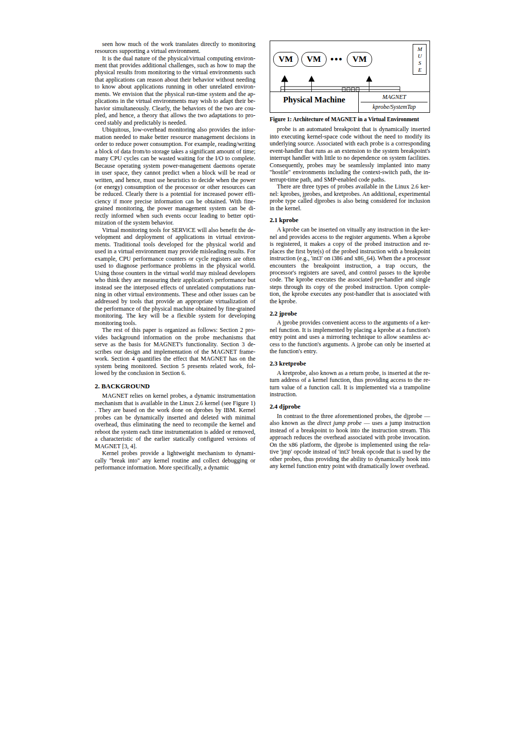seen how much of the work translates directly to monitoring resources supporting a virtual environment.
It is the dual nature of the physical/virtual computing environment that provides additional challenges, such as how to map the physical results from monitoring to the virtual environments such that applications can reason about their behavior without needing to know about applications running in other unrelated environments. We envision that the physical run-time system and the applications in the virtual environments may wish to adapt their behavior simultaneously. Clearly, the behaviors of the two are coupled, and hence, a theory that allows the two adaptations to proceed stably and predictably is needed.
Ubiquitous, low-overhead monitoring also provides the information needed to make better resource management decisions in order to reduce power consumption. For example, reading/writing a block of data from/to storage takes a significant amount of time; many CPU cycles can be wasted waiting for the I/O to complete. Because operating system power-management daemons operate in user space, they cannot predict when a block will be read or written, and hence, must use heuristics to decide when the power (or energy) consumption of the processor or other resources can be reduced. Clearly there is a potential for increased power efficiency if more precise information can be obtained. With fine-grained monitoring, the power management system can be directly informed when such events occur leading to better optimization of the system behavior.
Virtual monitoring tools for SERViCE will also benefit the development and deployment of applications in virtual environments. Traditional tools developed for the physical world and used in a virtual environment may provide misleading results. For example, CPU performance counters or cycle registers are often used to diagnose performance problems in the physical world. Using those counters in the virtual world may mislead developers who think they are measuring their application's performance but instead see the interposed effects of unrelated computations running in other virtual environments. These and other issues can be addressed by tools that provide an appropriate virtualization of the performance of the physical machine obtained by fine-grained monitoring. The key will be a flexible system for developing monitoring tools.
The rest of this paper is organized as follows: Section 2 provides background information on the probe mechanisms that serve as the basis for MAGNET's functionality. Section 3 describes our design and implementation of the MAGNET framework. Section 4 quantifies the effect that MAGNET has on the system being monitored. Section 5 presents related work, followed by the conclusion in Section 6.
2. BACKGROUND
MAGNET relies on kernel probes, a dynamic instrumentation mechanism that is available in the Linux 2.6 kernel (see Figure 1) . They are based on the work done on dprobes by IBM. Kernel probes can be dynamically inserted and deleted with minimal overhead, thus eliminating the need to recompile the kernel and reboot the system each time instrumentation is added or removed, a characteristic of the earlier statically configured versions of MAGNET [3, 4].
Kernel probes provide a lightweight mechanism to dynamically "break into" any kernel routine and collect debugging or performance information. More specifically, a dynamic
VM
VM
•••
VM
MUSE
Physical Machine
MAGNET kprobe/SystemTap
Figure 1: Architecture of MAGNET in a Virtual Environment
probe is an automated breakpoint that is dynamically inserted into executing kernel-space code without the need to modify its underlying source. Associated with each probe is a corresponding event-handler that runs as an extension to the system breakpoint's interrupt handler with little to no dependence on system facilities. Consequently, probes may be seamlessly implanted into many "hostile" environments including the context-switch path, the interrupt-time path, and SMP-enabled code paths.
There are three types of probes available in the Linux 2.6 kernel: kprobes, jprobes, and kretprobes. An additional, experimental probe type called djprobes is also being considered for inclusion in the kernel.
2.1 kprobe
A kprobe can be inserted on vitually any instruction in the kernel and provides access to the register arguments. When a kprobe is registered, it makes a copy of the probed instruction and replaces the first byte(s) of the probed instruction with a breakpoint instruction (e.g., 'int3' on i386 and x86_64). When the a processor encounters the breakpoint instruction, a trap occurs, the processor's registers are saved, and control passes to the kprobe code. The kprobe executes the associated pre-handler and single steps through its copy of the probed instruction. Upon completion, the kprobe executes any post-handler that is associated with the kprobe.
2.2 jprobe
A jprobe provides convenient access to the arguments of a kernel function. It is implemented by placing a kprobe at a function's entry point and uses a mirroring technique to allow seamless access to the function's arguments. A jprobe can only be inserted at the function's entry.
2.3 kretprobe
A kretprobe, also known as a return probe, is inserted at the return address of a kernel function, thus providing access to the return value of a function call. It is implemented via a trampoline instruction.
2.4 djprobe
In contrast to the three aforementioned probes, the djprobe — also known as the direct jump probe — uses a jump instruction instead of a breakpoint to hook into the instruction stream. This approach reduces the overhead associated with probe invocation. On the x86 platform, the djprobe is implemented using the relative 'jmp' opcode instead of 'int3' break opcode that is used by the other probes, thus providing the ability to dynamically hook into any kernel function entry point with dramatically lower overhead.